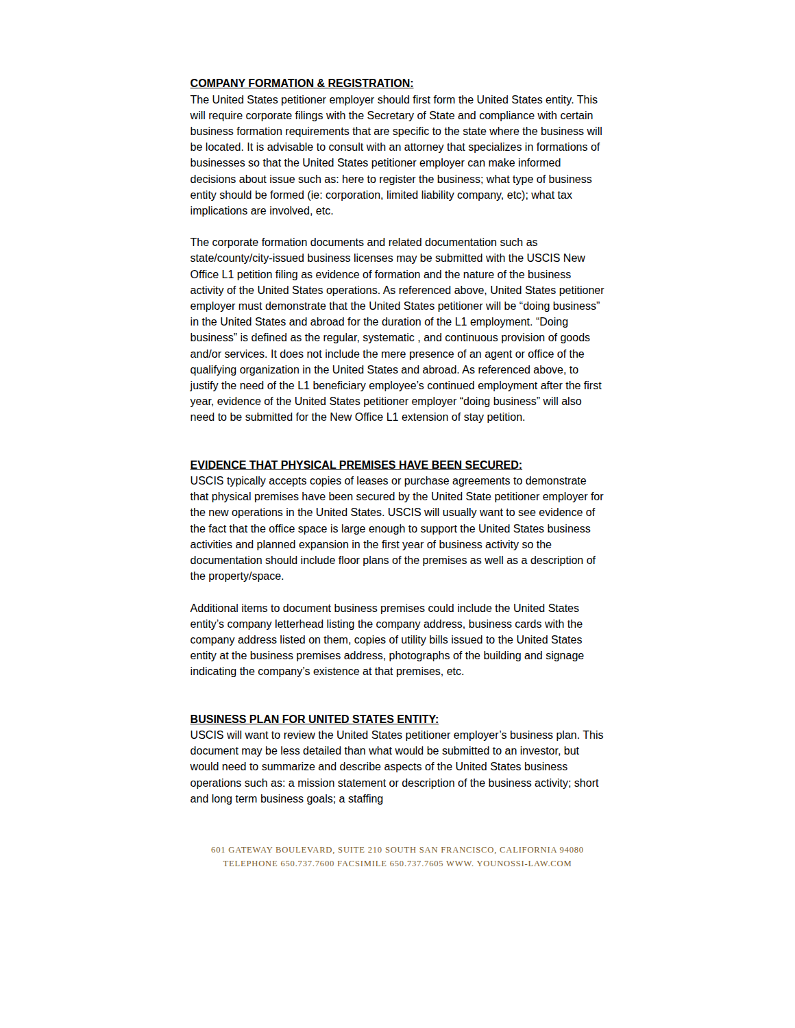COMPANY FORMATION & REGISTRATION:
The United States petitioner employer should first form the United States entity. This will require corporate filings with the Secretary of State and compliance with certain business formation requirements that are specific to the state where the business will be located. It is advisable to consult with an attorney that specializes in formations of businesses so that the United States petitioner employer can make informed decisions about issue such as: here to register the business; what type of business entity should be formed (ie: corporation, limited liability company, etc); what tax implications are involved, etc.
The corporate formation documents and related documentation such as state/county/city-issued business licenses may be submitted with the USCIS New Office L1 petition filing as evidence of formation and the nature of the business activity of the United States operations. As referenced above, United States petitioner employer must demonstrate that the United States petitioner will be “doing business” in the United States and abroad for the duration of the L1 employment. “Doing business” is defined as the regular, systematic , and continuous provision of goods and/or services. It does not include the mere presence of an agent or office of the qualifying organization in the United States and abroad. As referenced above, to justify the need of the L1 beneficiary employee’s continued employment after the first year, evidence of the United States petitioner employer “doing business” will also need to be submitted for the New Office L1 extension of stay petition.
EVIDENCE THAT PHYSICAL PREMISES HAVE BEEN SECURED:
USCIS typically accepts copies of leases or purchase agreements to demonstrate that physical premises have been secured by the United State petitioner employer for the new operations in the United States. USCIS will usually want to see evidence of the fact that the office space is large enough to support the United States business activities and planned expansion in the first year of business activity so the documentation should include floor plans of the premises as well as a description of the property/space.
Additional items to document business premises could include the United States entity’s company letterhead listing the company address, business cards with the company address listed on them, copies of utility bills issued to the United States entity at the business premises address, photographs of the building and signage indicating the company’s existence at that premises, etc.
BUSINESS PLAN FOR UNITED STATES ENTITY:
USCIS will want to review the United States petitioner employer’s business plan. This document may be less detailed than what would be submitted to an investor, but would need to summarize and describe aspects of the United States business operations such as: a mission statement or description of the business activity; short and long term business goals; a staffing
601 GATEWAY BOULEVARD, SUITE 210 SOUTH SAN FRANCISCO, CALIFORNIA 94080
TELEPHONE 650.737.7600 FACSIMILE 650.737.7605 WWW. YOUNOSSI-LAW.COM